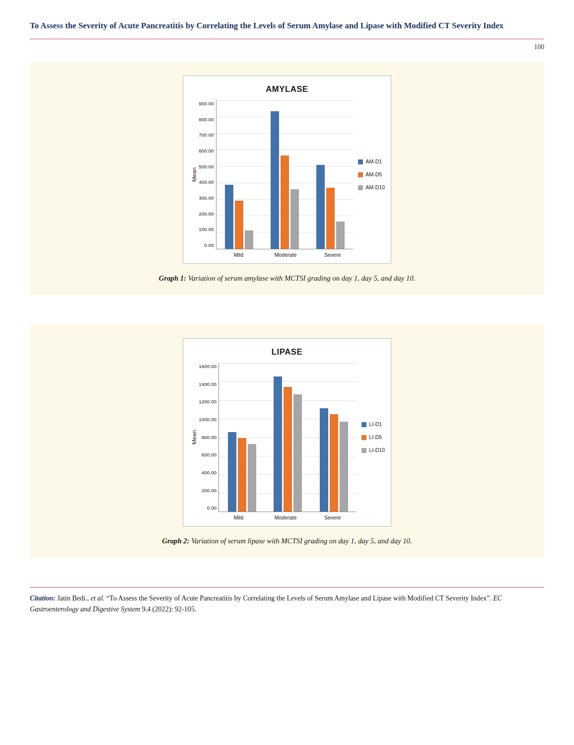To Assess the Severity of Acute Pancreatitis by Correlating the Levels of Serum Amylase and Lipase with Modified CT Severity Index
100
AMYLASE
Mean
900.00 800.00 700.00 600.00 500.00 400.00 300.00 200.00 100.00 0.00
AM-D1
AM-D5
AM-D10
Mild Moderate Severe
Graph 1: Variation of serum amylase with MCTSI grading on day 1, day 5, and day 10.
LIPASE
Mean
1600.00 1400.00 1200.00 1000.00 800.00 600.00 400.00 200.00 0.00
LI-D1
LI-D5
LI-D10
Mild Moderate Severe
Graph 2: Variation of serum lipase with MCTSI grading on day 1, day 5, and day 10.
Citation: Jatin Bedi., et al. “To Assess the Severity of Acute Pancreatitis by Correlating the Levels of Serum Amylase and Lipase with Modified CT Severity Index”. EC Gastroenterology and Digestive System 9.4 (2022): 92-105.